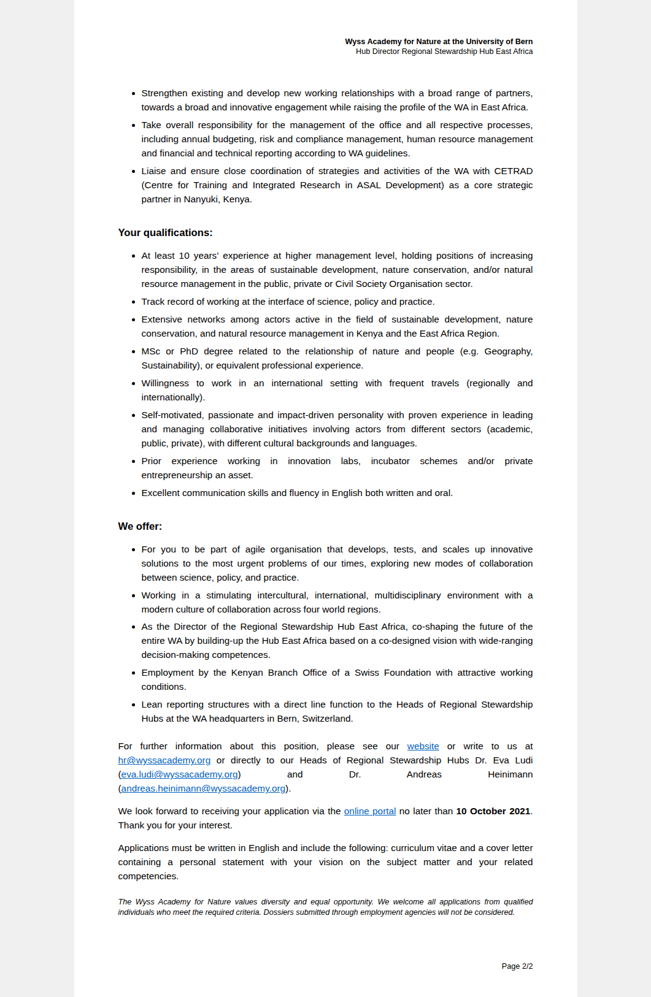Wyss Academy for Nature at the University of Bern
Hub Director Regional Stewardship Hub East Africa
Strengthen existing and develop new working relationships with a broad range of partners, towards a broad and innovative engagement while raising the profile of the WA in East Africa.
Take overall responsibility for the management of the office and all respective processes, including annual budgeting, risk and compliance management, human resource management and financial and technical reporting according to WA guidelines.
Liaise and ensure close coordination of strategies and activities of the WA with CETRAD (Centre for Training and Integrated Research in ASAL Development) as a core strategic partner in Nanyuki, Kenya.
Your qualifications:
At least 10 years’ experience at higher management level, holding positions of increasing responsibility, in the areas of sustainable development, nature conservation, and/or natural resource management in the public, private or Civil Society Organisation sector.
Track record of working at the interface of science, policy and practice.
Extensive networks among actors active in the field of sustainable development, nature conservation, and natural resource management in Kenya and the East Africa Region.
MSc or PhD degree related to the relationship of nature and people (e.g. Geography, Sustainability), or equivalent professional experience.
Willingness to work in an international setting with frequent travels (regionally and internationally).
Self-motivated, passionate and impact-driven personality with proven experience in leading and managing collaborative initiatives involving actors from different sectors (academic, public, private), with different cultural backgrounds and languages.
Prior experience working in innovation labs, incubator schemes and/or private entrepreneurship an asset.
Excellent communication skills and fluency in English both written and oral.
We offer:
For you to be part of agile organisation that develops, tests, and scales up innovative solutions to the most urgent problems of our times, exploring new modes of collaboration between science, policy, and practice.
Working in a stimulating intercultural, international, multidisciplinary environment with a modern culture of collaboration across four world regions.
As the Director of the Regional Stewardship Hub East Africa, co-shaping the future of the entire WA by building-up the Hub East Africa based on a co-designed vision with wide-ranging decision-making competences.
Employment by the Kenyan Branch Office of a Swiss Foundation with attractive working conditions.
Lean reporting structures with a direct line function to the Heads of Regional Stewardship Hubs at the WA headquarters in Bern, Switzerland.
For further information about this position, please see our website or write to us at hr@wyssacademy.org or directly to our Heads of Regional Stewardship Hubs Dr. Eva Ludi (eva.ludi@wyssacademy.org) and Dr. Andreas Heinimann (andreas.heinimann@wyssacademy.org).
We look forward to receiving your application via the online portal no later than 10 October 2021. Thank you for your interest.
Applications must be written in English and include the following: curriculum vitae and a cover letter containing a personal statement with your vision on the subject matter and your related competencies.
The Wyss Academy for Nature values diversity and equal opportunity. We welcome all applications from qualified individuals who meet the required criteria. Dossiers submitted through employment agencies will not be considered.
Page 2/2